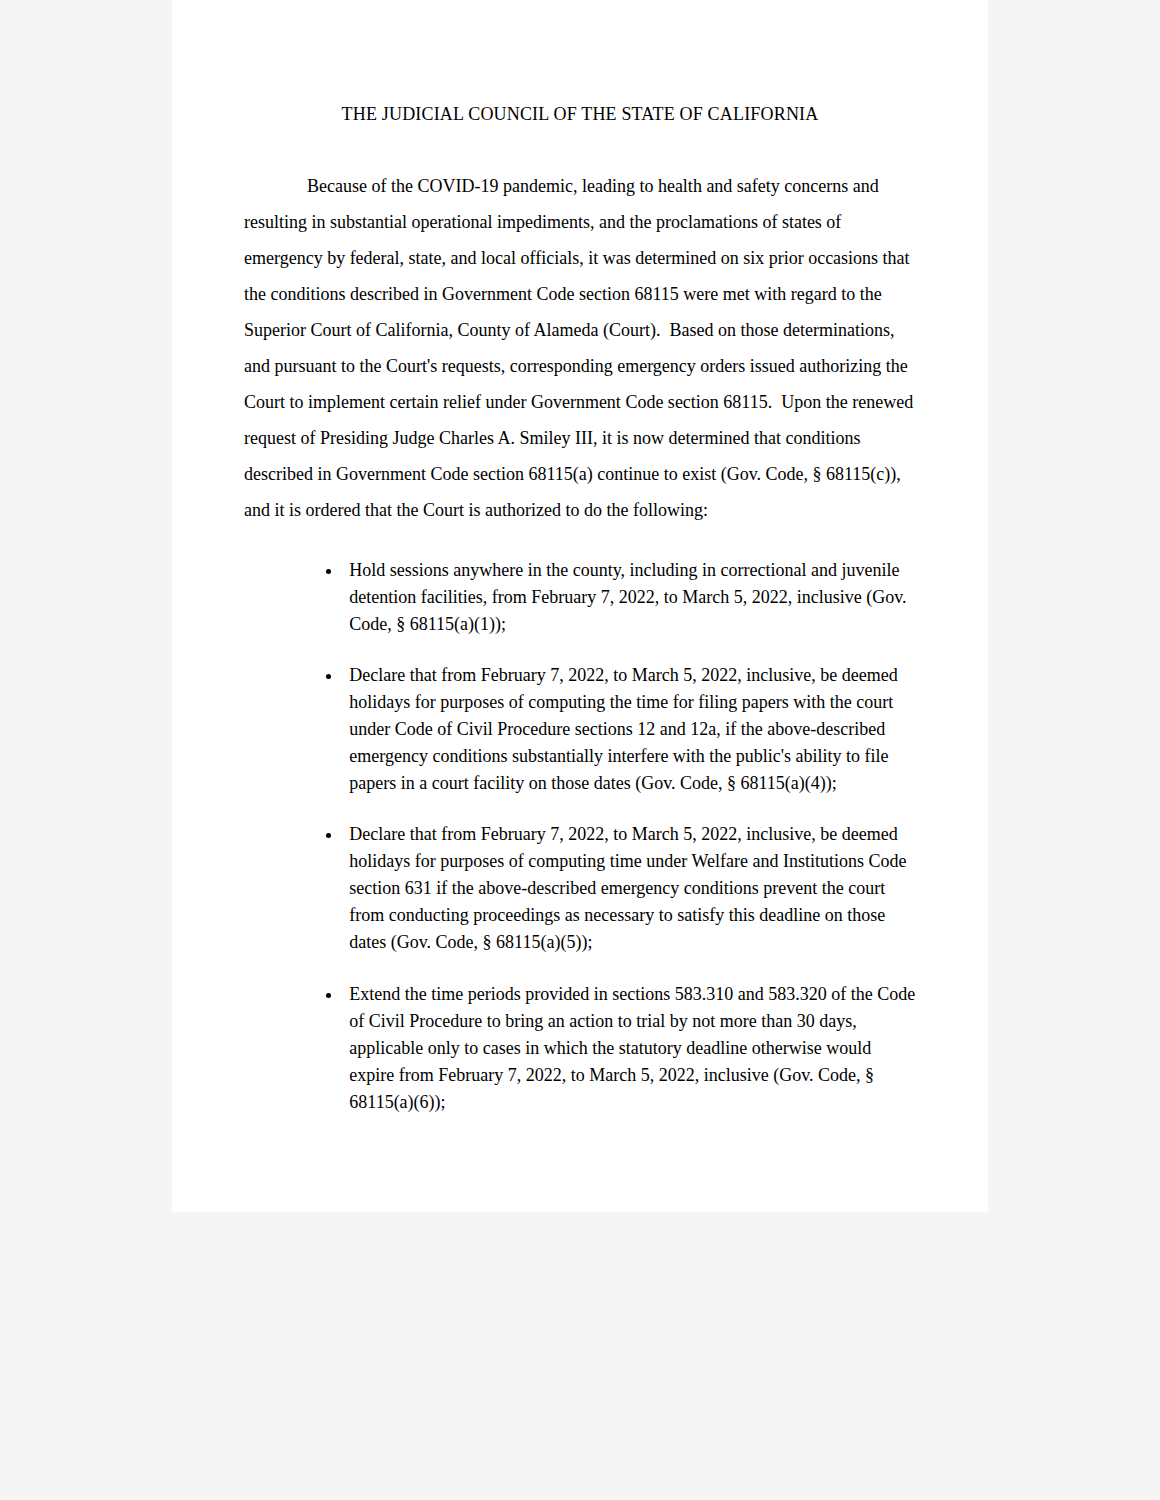THE JUDICIAL COUNCIL OF THE STATE OF CALIFORNIA
Because of the COVID-19 pandemic, leading to health and safety concerns and resulting in substantial operational impediments, and the proclamations of states of emergency by federal, state, and local officials, it was determined on six prior occasions that the conditions described in Government Code section 68115 were met with regard to the Superior Court of California, County of Alameda (Court). Based on those determinations, and pursuant to the Court's requests, corresponding emergency orders issued authorizing the Court to implement certain relief under Government Code section 68115. Upon the renewed request of Presiding Judge Charles A. Smiley III, it is now determined that conditions described in Government Code section 68115(a) continue to exist (Gov. Code, § 68115(c)), and it is ordered that the Court is authorized to do the following:
Hold sessions anywhere in the county, including in correctional and juvenile detention facilities, from February 7, 2022, to March 5, 2022, inclusive (Gov. Code, § 68115(a)(1));
Declare that from February 7, 2022, to March 5, 2022, inclusive, be deemed holidays for purposes of computing the time for filing papers with the court under Code of Civil Procedure sections 12 and 12a, if the above-described emergency conditions substantially interfere with the public's ability to file papers in a court facility on those dates (Gov. Code, § 68115(a)(4));
Declare that from February 7, 2022, to March 5, 2022, inclusive, be deemed holidays for purposes of computing time under Welfare and Institutions Code section 631 if the above-described emergency conditions prevent the court from conducting proceedings as necessary to satisfy this deadline on those dates (Gov. Code, § 68115(a)(5));
Extend the time periods provided in sections 583.310 and 583.320 of the Code of Civil Procedure to bring an action to trial by not more than 30 days, applicable only to cases in which the statutory deadline otherwise would expire from February 7, 2022, to March 5, 2022, inclusive (Gov. Code, § 68115(a)(6));